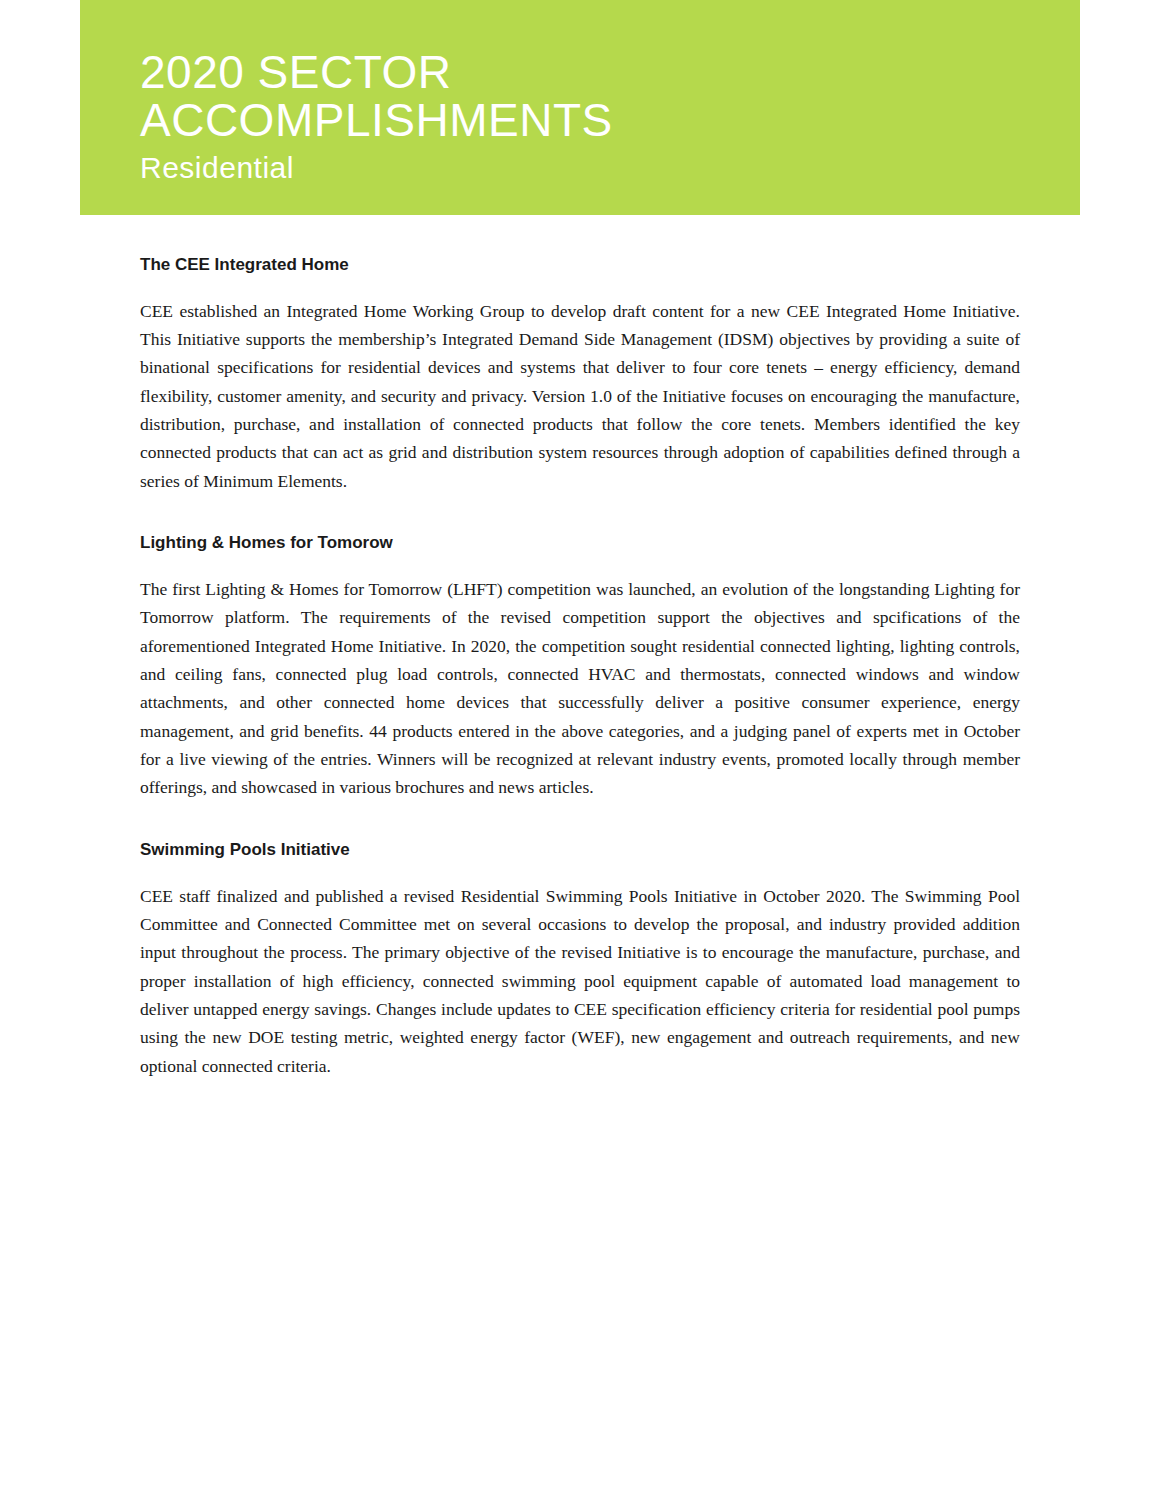2020 SECTOR
ACCOMPLISHMENTS
Residential
The CEE Integrated Home
CEE established an Integrated Home Working Group to develop draft content for a new CEE Integrated Home Initiative. This Initiative supports the membership’s Integrated Demand Side Management (IDSM) objectives by providing a suite of binational specifications for residential devices and systems that deliver to four core tenets – energy efficiency, demand flexibility, customer amenity, and security and privacy. Version 1.0 of the Initiative focuses on encouraging the manufacture, distribution, purchase, and installation of connected products that follow the core tenets. Members identified the key connected products that can act as grid and distribution system resources through adoption of capabilities defined through a series of Minimum Elements.
Lighting & Homes for Tomorow
The first Lighting & Homes for Tomorrow (LHFT) competition was launched, an evolution of the longstanding Lighting for Tomorrow platform. The requirements of the revised competition support the objectives and spcifications of the aforementioned Integrated Home Initiative. In 2020, the competition sought residential connected lighting, lighting controls, and ceiling fans, connected plug load controls, connected HVAC and thermostats, connected windows and window attachments, and other connected home devices that successfully deliver a positive consumer experience, energy management, and grid benefits. 44 products entered in the above categories, and a judging panel of experts met in October for a live viewing of the entries. Winners will be recognized at relevant industry events, promoted locally through member offerings, and showcased in various brochures and news articles.
Swimming Pools Initiative
CEE staff finalized and published a revised Residential Swimming Pools Initiative in October 2020. The Swimming Pool Committee and Connected Committee met on several occasions to develop the proposal, and industry provided addition input throughout the process. The primary objective of the revised Initiative is to encourage the manufacture, purchase, and proper installation of high efficiency, connected swimming pool equipment capable of automated load management to deliver untapped energy savings. Changes include updates to CEE specification efficiency criteria for residential pool pumps using the new DOE testing metric, weighted energy factor (WEF), new engagement and outreach requirements, and new optional connected criteria.